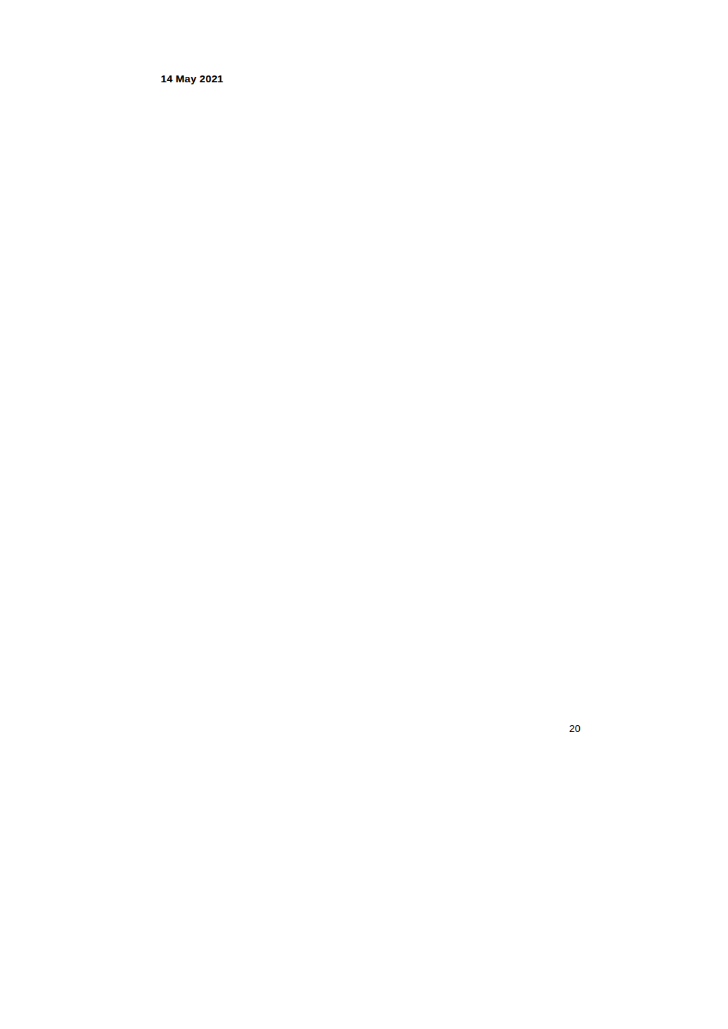14 May 2021
20